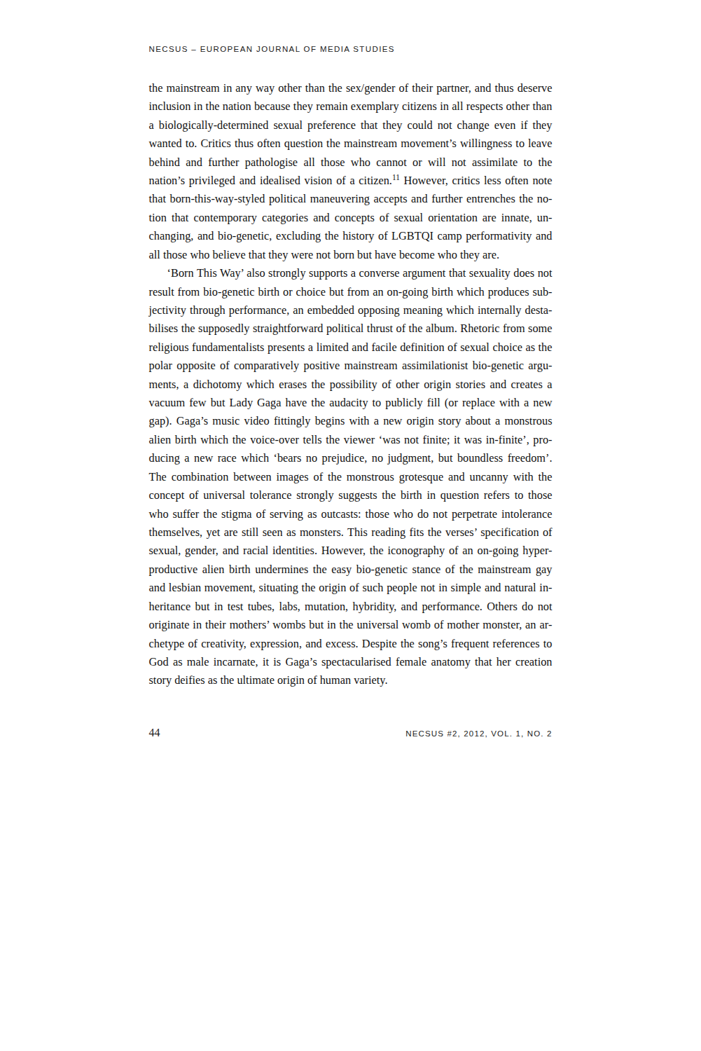NECSUS – European Journal of Media Studies
the mainstream in any way other than the sex/gender of their partner, and thus deserve inclusion in the nation because they remain exemplary citizens in all respects other than a biologically-determined sexual preference that they could not change even if they wanted to. Critics thus often question the mainstream movement’s willingness to leave behind and further pathologise all those who cannot or will not assimilate to the nation’s privileged and idealised vision of a citizen.11 However, critics less often note that born-this-way-styled political maneuvering accepts and further entrenches the notion that contemporary categories and concepts of sexual orientation are innate, unchanging, and bio-genetic, excluding the history of LGBTQI camp performativity and all those who believe that they were not born but have become who they are.
‘Born This Way’ also strongly supports a converse argument that sexuality does not result from bio-genetic birth or choice but from an on-going birth which produces subjectivity through performance, an embedded opposing meaning which internally destabilises the supposedly straightforward political thrust of the album. Rhetoric from some religious fundamentalists presents a limited and facile definition of sexual choice as the polar opposite of comparatively positive mainstream assimilationist bio-genetic arguments, a dichotomy which erases the possibility of other origin stories and creates a vacuum few but Lady Gaga have the audacity to publicly fill (or replace with a new gap). Gaga’s music video fittingly begins with a new origin story about a monstrous alien birth which the voice-over tells the viewer ‘was not finite; it was in-finite’, producing a new race which ‘bears no prejudice, no judgment, but boundless freedom’. The combination between images of the monstrous grotesque and uncanny with the concept of universal tolerance strongly suggests the birth in question refers to those who suffer the stigma of serving as outcasts: those who do not perpetrate intolerance themselves, yet are still seen as monsters. This reading fits the verses’ specification of sexual, gender, and racial identities. However, the iconography of an on-going hyper-productive alien birth undermines the easy bio-genetic stance of the mainstream gay and lesbian movement, situating the origin of such people not in simple and natural inheritance but in test tubes, labs, mutation, hybridity, and performance. Others do not originate in their mothers’ wombs but in the universal womb of mother monster, an archetype of creativity, expression, and excess. Despite the song’s frequent references to God as male incarnate, it is Gaga’s spectacularised female anatomy that her creation story deifies as the ultimate origin of human variety.
44 NECSUS #2, 2012, Vol. 1, No. 2